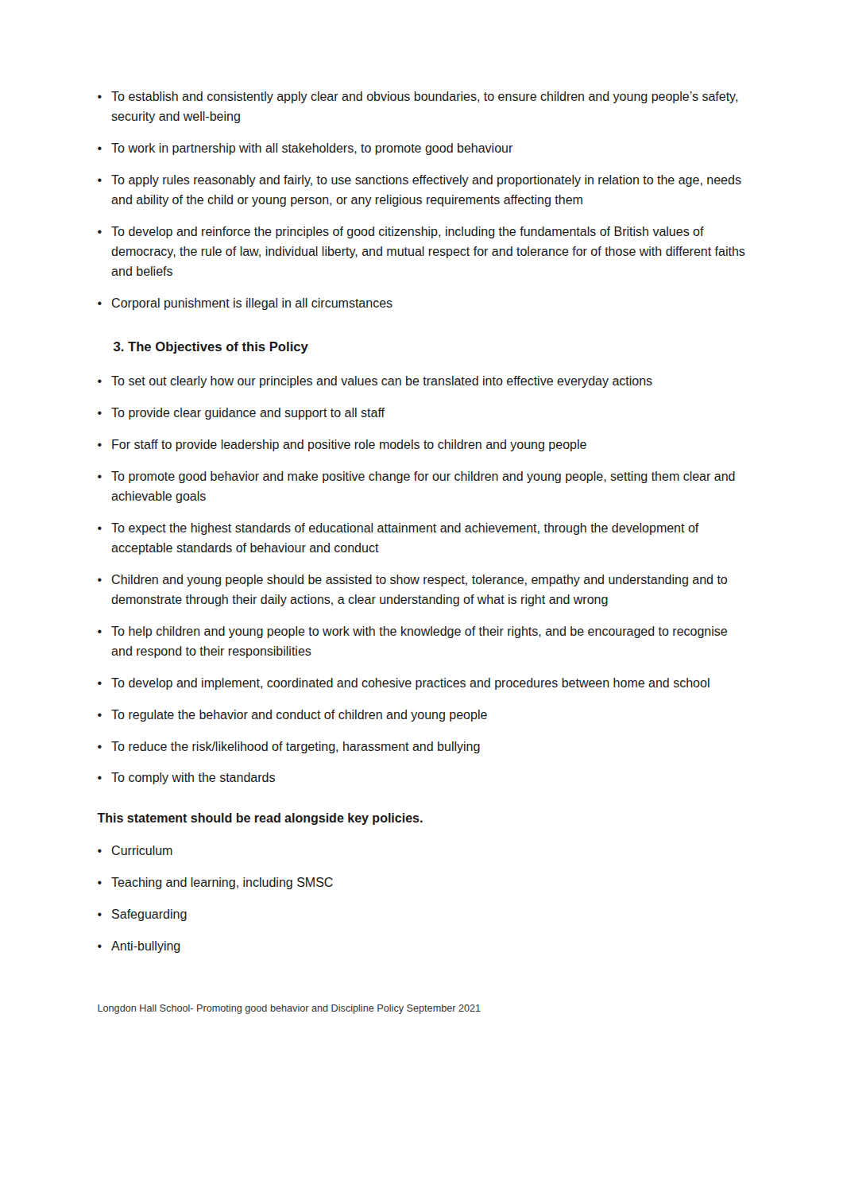To establish and consistently apply clear and obvious boundaries, to ensure children and young people’s safety, security and well-being
To work in partnership with all stakeholders, to promote good behaviour
To apply rules reasonably and fairly, to use sanctions effectively and proportionately in relation to the age, needs and ability of the child or young person, or any religious requirements affecting them
To develop and reinforce the principles of good citizenship, including the fundamentals of British values of democracy, the rule of law, individual liberty, and mutual respect for and tolerance for of those with different faiths and beliefs
Corporal punishment is illegal in all circumstances
3. The Objectives of this Policy
To set out clearly how our principles and values can be translated into effective everyday actions
To provide clear guidance and support to all staff
For staff to provide leadership and positive role models to children and young people
To promote good behavior and make positive change for our children and young people, setting them clear and achievable goals
To expect the highest standards of educational attainment and achievement, through the development of acceptable standards of behaviour and conduct
Children and young people should be assisted to show respect, tolerance, empathy and understanding and to demonstrate through their daily actions, a clear understanding of what is right and wrong
To help children and young people to work with the knowledge of their rights, and be encouraged to recognise and respond to their responsibilities
To develop and implement, coordinated and cohesive practices and procedures between home and school
To regulate the behavior and conduct of children and young people
To reduce the risk/likelihood of targeting, harassment and bullying
To comply with the standards
This statement should be read alongside key policies.
Curriculum
Teaching and learning, including SMSC
Safeguarding
Anti-bullying
Longdon Hall School- Promoting good behavior and Discipline Policy September 2021